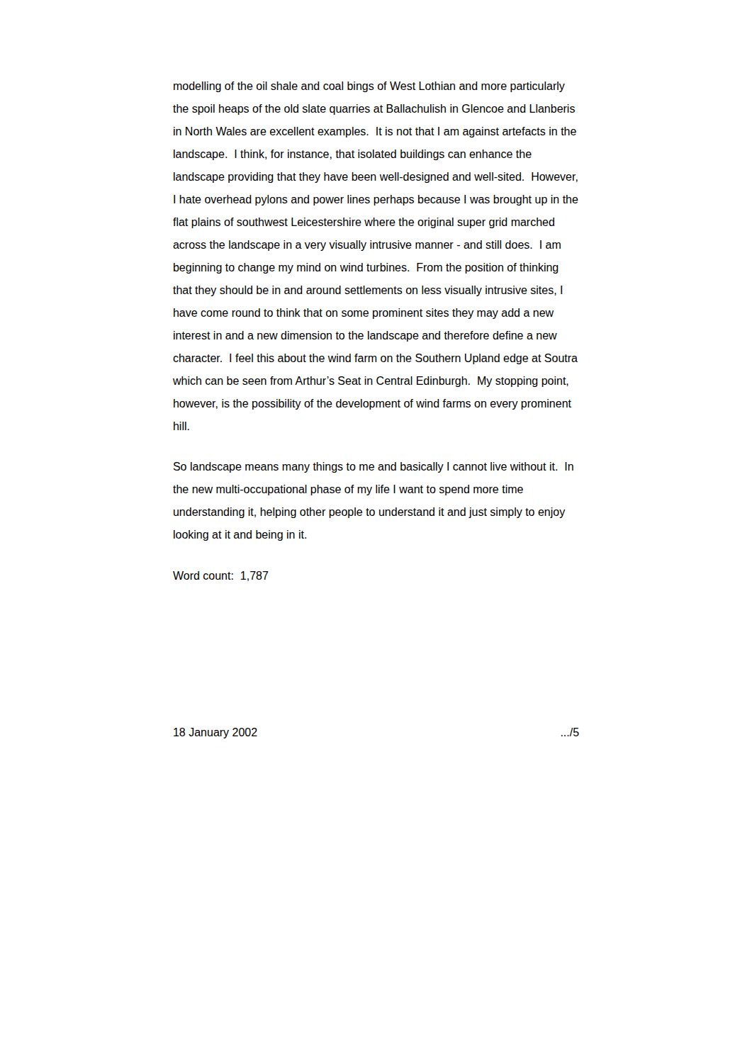modelling of the oil shale and coal bings of West Lothian and more particularly the spoil heaps of the old slate quarries at Ballachulish in Glencoe and Llanberis in North Wales are excellent examples. It is not that I am against artefacts in the landscape. I think, for instance, that isolated buildings can enhance the landscape providing that they have been well-designed and well-sited. However, I hate overhead pylons and power lines perhaps because I was brought up in the flat plains of southwest Leicestershire where the original super grid marched across the landscape in a very visually intrusive manner - and still does. I am beginning to change my mind on wind turbines. From the position of thinking that they should be in and around settlements on less visually intrusive sites, I have come round to think that on some prominent sites they may add a new interest in and a new dimension to the landscape and therefore define a new character. I feel this about the wind farm on the Southern Upland edge at Soutra which can be seen from Arthur’s Seat in Central Edinburgh. My stopping point, however, is the possibility of the development of wind farms on every prominent hill.
So landscape means many things to me and basically I cannot live without it. In the new multi-occupational phase of my life I want to spend more time understanding it, helping other people to understand it and just simply to enjoy looking at it and being in it.
Word count: 1,787
18 January 2002 .../5